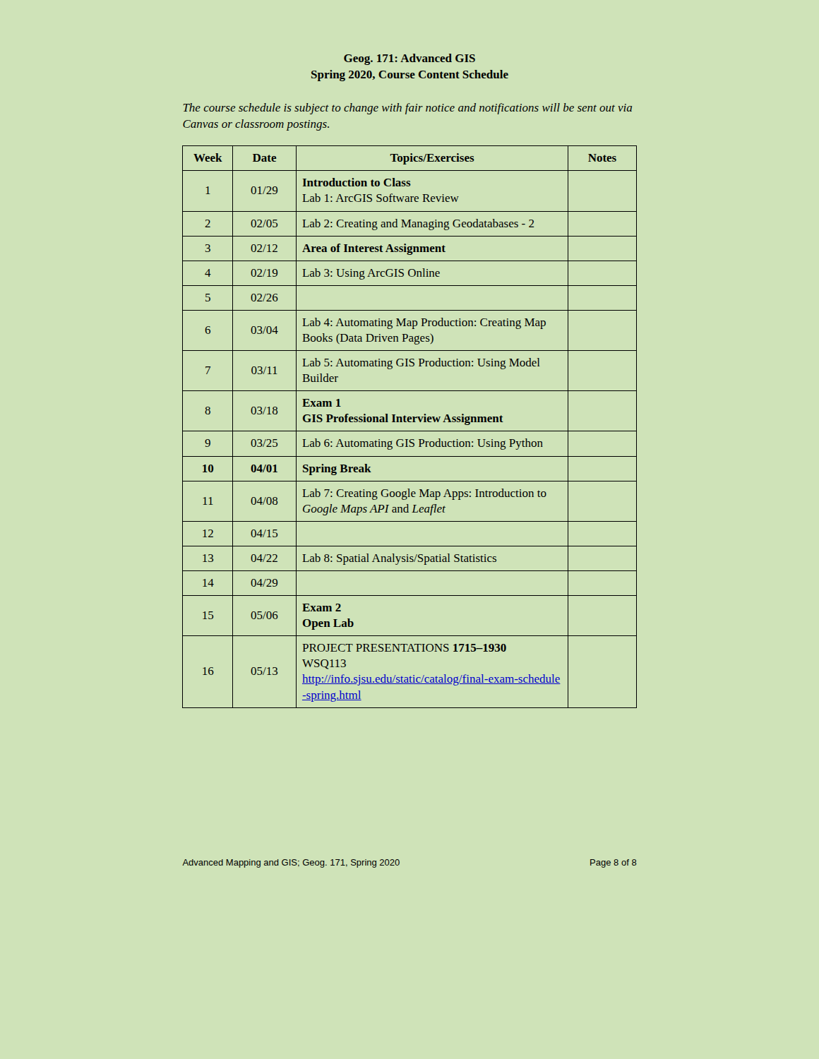Geog. 171: Advanced GIS
Spring 2020, Course Content Schedule
The course schedule is subject to change with fair notice and notifications will be sent out via Canvas or classroom postings.
| Week | Date | Topics/Exercises | Notes |
| --- | --- | --- | --- |
| 1 | 01/29 | Introduction to Class Lab 1: ArcGIS Software Review | |
| 2 | 02/05 | Lab 2: Creating and Managing Geodatabases - 2 | |
| 3 | 02/12 | Area of Interest Assignment | |
| 4 | 02/19 | Lab 3: Using ArcGIS Online | |
| 5 | 02/26 | | |
| 6 | 03/04 | Lab 4: Automating Map Production: Creating Map Books (Data Driven Pages) | |
| 7 | 03/11 | Lab 5: Automating GIS Production: Using Model Builder | |
| 8 | 03/18 | Exam 1 GIS Professional Interview Assignment | |
| 9 | 03/25 | Lab 6: Automating GIS Production: Using Python | |
| 10 | 04/01 | Spring Break | |
| 11 | 04/08 | Lab 7: Creating Google Map Apps: Introduction to Google Maps API and Leaflet | |
| 12 | 04/15 | | |
| 13 | 04/22 | Lab 8: Spatial Analysis/Spatial Statistics | |
| 14 | 04/29 | | |
| 15 | 05/06 | Exam 2 Open Lab | |
| 16 | 05/13 | PROJECT PRESENTATIONS 1715–1930 WSQ113 http://info.sjsu.edu/static/catalog/final-exam-schedule-spring.html | |
Advanced Mapping and GIS; Geog. 171, Spring 2020 Page 8 of 8